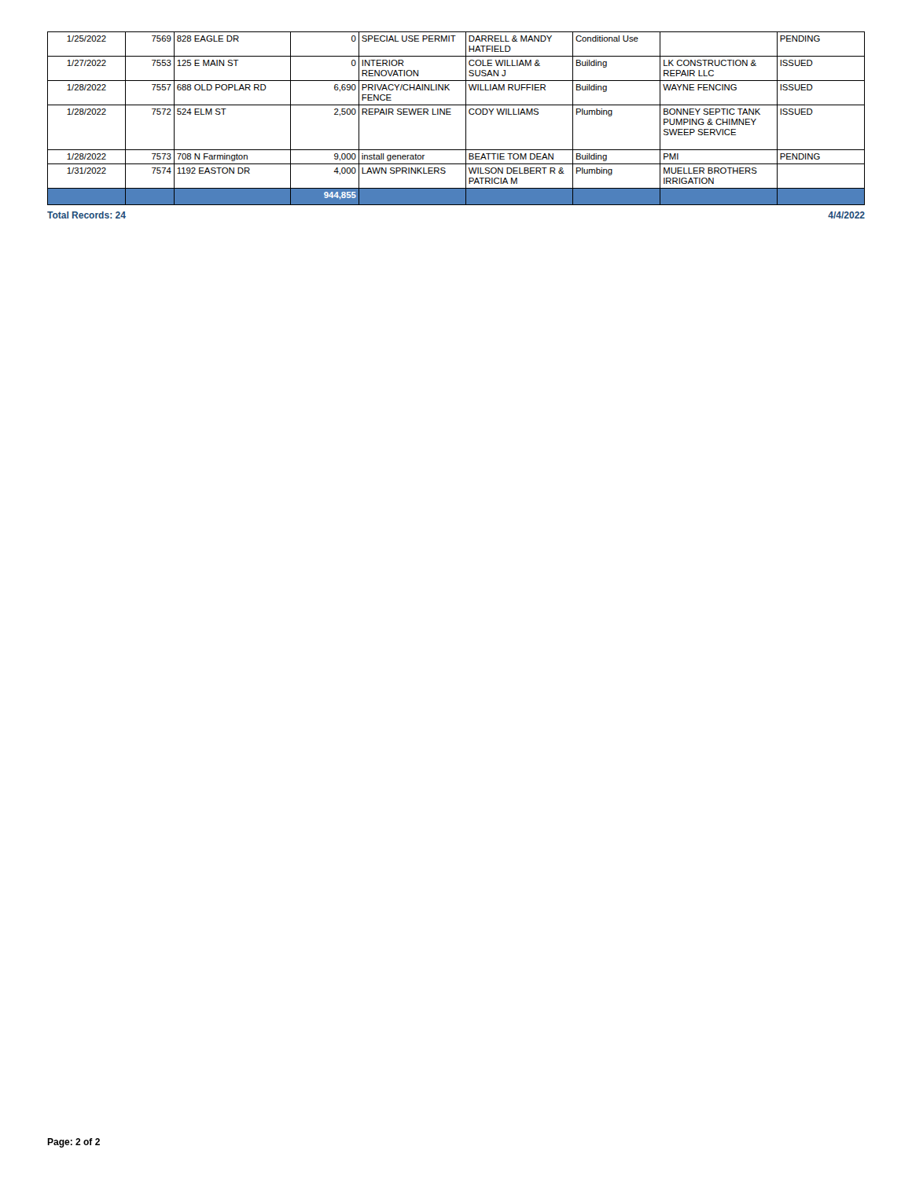| 1/25/2022 | 7569 | 828 EAGLE DR | 0 | SPECIAL USE PERMIT | DARRELL & MANDY HATFIELD | Conditional Use | | PENDING |
| 1/27/2022 | 7553 | 125 E MAIN ST | 0 | INTERIOR RENOVATION | COLE WILLIAM & SUSAN J | Building | LK CONSTRUCTION & REPAIR LLC | ISSUED |
| 1/28/2022 | 7557 | 688 OLD POPLAR RD | 6,690 | PRIVACY/CHAINLINK FENCE | WILLIAM RUFFIER | Building | WAYNE FENCING | ISSUED |
| 1/28/2022 | 7572 | 524 ELM ST | 2,500 | REPAIR SEWER LINE | CODY WILLIAMS | Plumbing | BONNEY SEPTIC TANK PUMPING & CHIMNEY SWEEP SERVICE | ISSUED |
| 1/28/2022 | 7573 | 708 N Farmington | 9,000 | install generator | BEATTIE TOM DEAN | Building | PMI | PENDING |
| 1/31/2022 | 7574 | 1192 EASTON DR | 4,000 | LAWN SPRINKLERS | WILSON DELBERT R & PATRICIA M | Plumbing | MUELLER BROTHERS IRRIGATION | |
| | | | 944,855 | | | | | |
Total Records: 24 4/4/2022
Page: 2 of 2